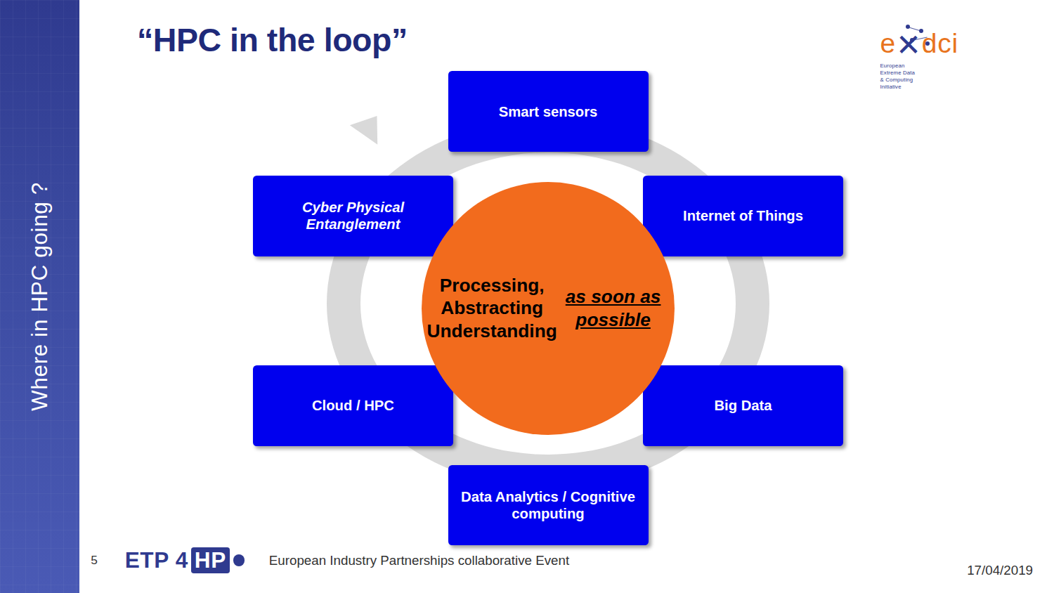Where in HPC going ?
“HPC in the loop”
e✕dci
European
Extreme Data
& Computing
Initiative
Processing,
Abstracting
Understanding
as soon as possible
Smart sensors
Internet of Things
Big Data
Data Analytics / Cognitive computing
Cloud / HPC
Cyber Physical Entanglement
5
ETP 4 HP
European Industry Partnerships collaborative Event
17/04/2019